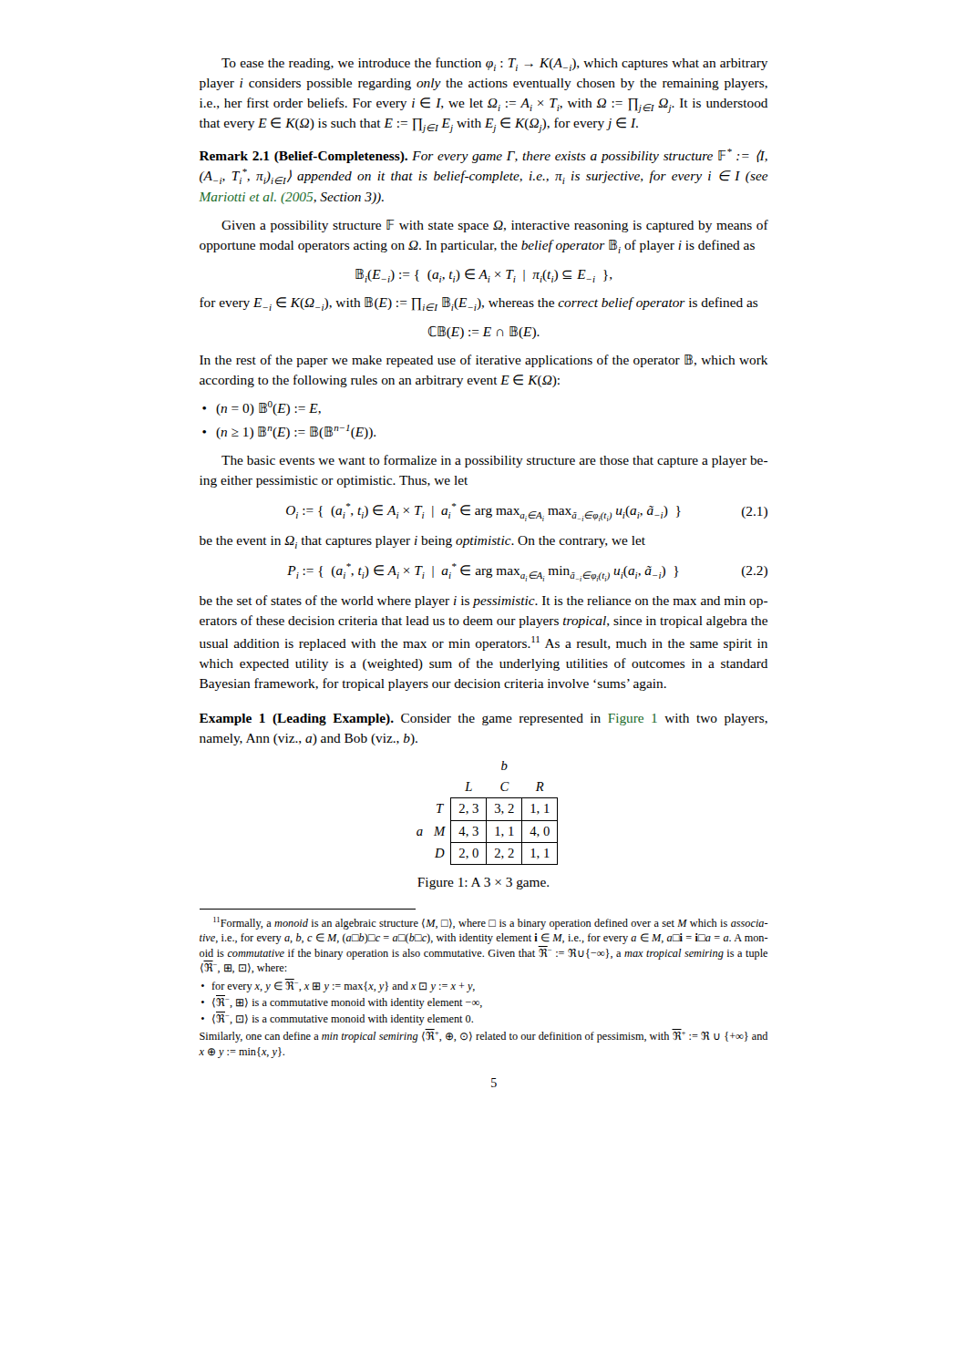To ease the reading, we introduce the function φi : Ti → K(A−i), which captures what an arbitrary player i considers possible regarding only the actions eventually chosen by the remaining players, i.e., her first order beliefs. For every i ∈ I, we let Ωi := Ai × Ti, with Ω := ∏j∈I Ωj. It is understood that every E ∈ K(Ω) is such that E := ∏j∈I Ej with Ej ∈ K(Ωj), for every j ∈ I.
Remark 2.1 (Belief-Completeness). For every game Γ, there exists a possibility structure 𝔽* := ⟨I, (A−i, Ti*, πi)i∈I⟩ appended on it that is belief-complete, i.e., πi is surjective, for every i ∈ I (see Mariotti et al. (2005, Section 3)).
Given a possibility structure 𝔽 with state space Ω, interactive reasoning is captured by means of opportune modal operators acting on Ω. In particular, the belief operator 𝔹i of player i is defined as
𝔹i(E−i) := { (ai, ti) ∈ Ai × Ti | πi(ti) ⊆ E−i },
for every E−i ∈ K(Ω−i), with 𝔹(E) := ∏i∈I 𝔹i(E−i), whereas the correct belief operator is defined as
ℂ𝔹(E) := E ∩ 𝔹(E).
In the rest of the paper we make repeated use of iterative applications of the operator 𝔹, which work according to the following rules on an arbitrary event E ∈ K(Ω):
(n = 0) 𝔹0(E) := E,
(n ≥ 1) 𝔹n(E) := 𝔹(𝔹n−1(E)).
The basic events we want to formalize in a possibility structure are those that capture a player being either pessimistic or optimistic. Thus, we let
Oi := { (ai*, ti) ∈ Ai × Ti | ai* ∈ arg maxai∈Ai maxã−i∈φi(ti) ui(ai, ã−i) } (2.1)
be the event in Ωi that captures player i being optimistic. On the contrary, we let
Pi := { (ai*, ti) ∈ Ai × Ti | ai* ∈ arg maxai∈Ai minã−i∈φi(ti) ui(ai, ã−i) } (2.2)
be the set of states of the world where player i is pessimistic. It is the reliance on the max and min operators of these decision criteria that lead us to deem our players tropical, since in tropical algebra the usual addition is replaced with the max or min operators.11 As a result, much in the same spirit in which expected utility is a (weighted) sum of the underlying utilities of outcomes in a standard Bayesian framework, for tropical players our decision criteria involve ‘sums’ again.
Example 1 (Leading Example). Consider the game represented in Figure 1 with two players, namely, Ann (viz., a) and Bob (viz., b).
| | | b |
| | | L | C | R |
| | T | 2, 3 | 3, 2 | 1, 1 |
| a | M | 4, 3 | 1, 1 | 4, 0 |
| | D | 2, 0 | 2, 2 | 1, 1 |
Figure 1: A 3 × 3 game.
11Formally, a monoid is an algebraic structure ⟨M, □⟩, where □ is a binary operation defined over a set M which is associative, i.e., for every a, b, c ∈ M, (a□b)□c = a□(b□c), with identity element i ∈ M, i.e., for every a ∈ M, a□i = i□a = a. A monoid is commutative if the binary operation is also commutative. Given that ℜ− := ℜ∪{−∞}, a max tropical semiring is a tuple ⟨ℜ−, ⊞, ⊡⟩, where:
for every x, y ∈ ℜ−, x ⊞ y := max{x, y} and x ⊡ y := x + y,
⟨ℜ−, ⊞⟩ is a commutative monoid with identity element −∞,
⟨ℜ−, ⊡⟩ is a commutative monoid with identity element 0.
Similarly, one can define a min tropical semiring ⟨ℜ+, ⊕, ⊙⟩ related to our definition of pessimism, with ℜ+ := ℜ ∪ {+∞} and x ⊕ y := min{x, y}.
5